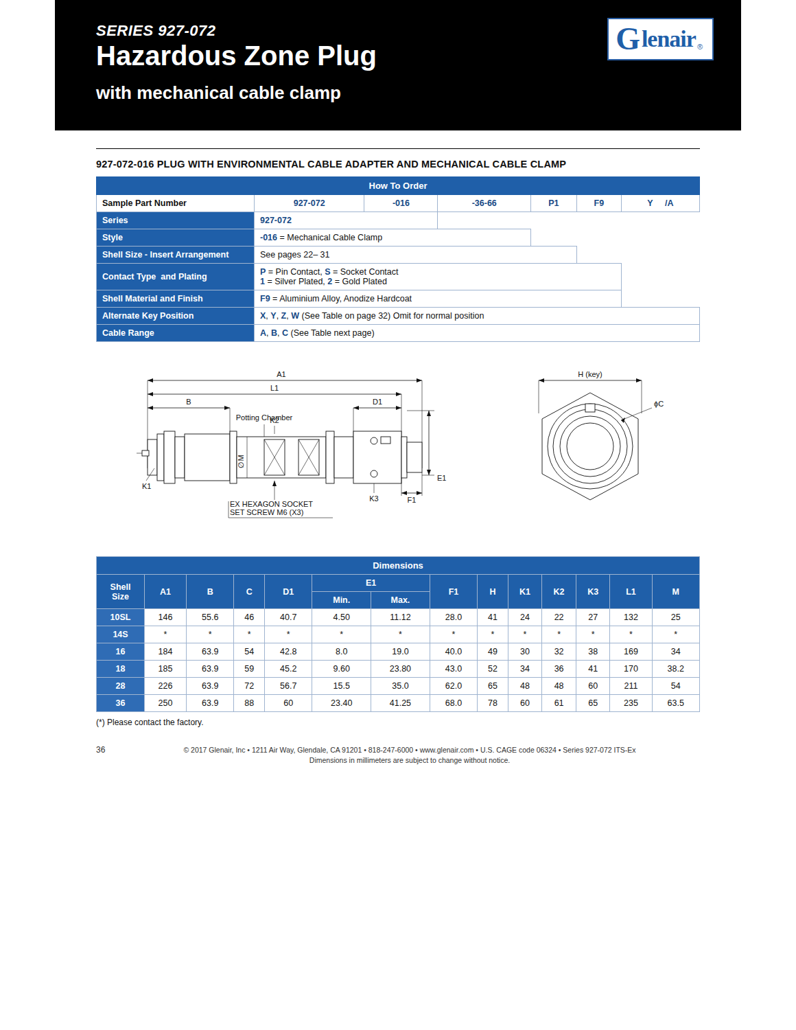SERIES 927-072
Hazardous Zone Plug
with mechanical cable clamp
Glenair®
927-072-016 PLUG WITH ENVIRONMENTAL CABLE ADAPTER AND MECHANICAL CABLE CLAMP
| How To Order |
| --- |
| Sample Part Number | 927-072 | -016 | -36-66 | P1 | F9 | Y /A |
| Series | 927-072 | | | | |
| Style | -016 = Mechanical Cable Clamp | | | |
| Shell Size - Insert Arrangement | See pages 22– 31 | | |
| Contact Type and Plating | P = Pin Contact, S = Socket Contact 1 = Silver Plated, 2 = Gold Plated | |
| Shell Material and Finish | F9 = Aluminium Alloy, Anodize Hardcoat | |
| Alternate Key Position | X , Y , Z , W (See Table on page 32) Omit for normal position |
| Cable Range | A , B , C (See Table next page) |
A1 L1 B D1 Potting Chamber K1 ∅M K2 E1 F1 K3 EX HEXAGON SOCKET SET SCREW M6 (X3) H (key) ϕC
| Dimensions |
| --- |
| Shell Size | A1 | B | C | D1 | E1 | F1 | H | K1 | K2 | K3 | L1 | M |
| Min. | Max. |
| 10SL | 146 | 55.6 | 46 | 40.7 | 4.50 | 11.12 | 28.0 | 41 | 24 | 22 | 27 | 132 | 25 |
| 14S | * | * | * | * | * | * | * | * | * | * | * | * | * |
| 16 | 184 | 63.9 | 54 | 42.8 | 8.0 | 19.0 | 40.0 | 49 | 30 | 32 | 38 | 169 | 34 |
| 18 | 185 | 63.9 | 59 | 45.2 | 9.60 | 23.80 | 43.0 | 52 | 34 | 36 | 41 | 170 | 38.2 |
| 28 | 226 | 63.9 | 72 | 56.7 | 15.5 | 35.0 | 62.0 | 65 | 48 | 48 | 60 | 211 | 54 |
| 36 | 250 | 63.9 | 88 | 60 | 23.40 | 41.25 | 68.0 | 78 | 60 | 61 | 65 | 235 | 63.5 |
(*) Please contact the factory.
36
© 2017 Glenair, Inc • 1211 Air Way, Glendale, CA 91201 • 818-247-6000 • www.glenair.com • U.S. CAGE code 06324 • Series 927-072 ITS-Ex
Dimensions in millimeters are subject to change without notice.